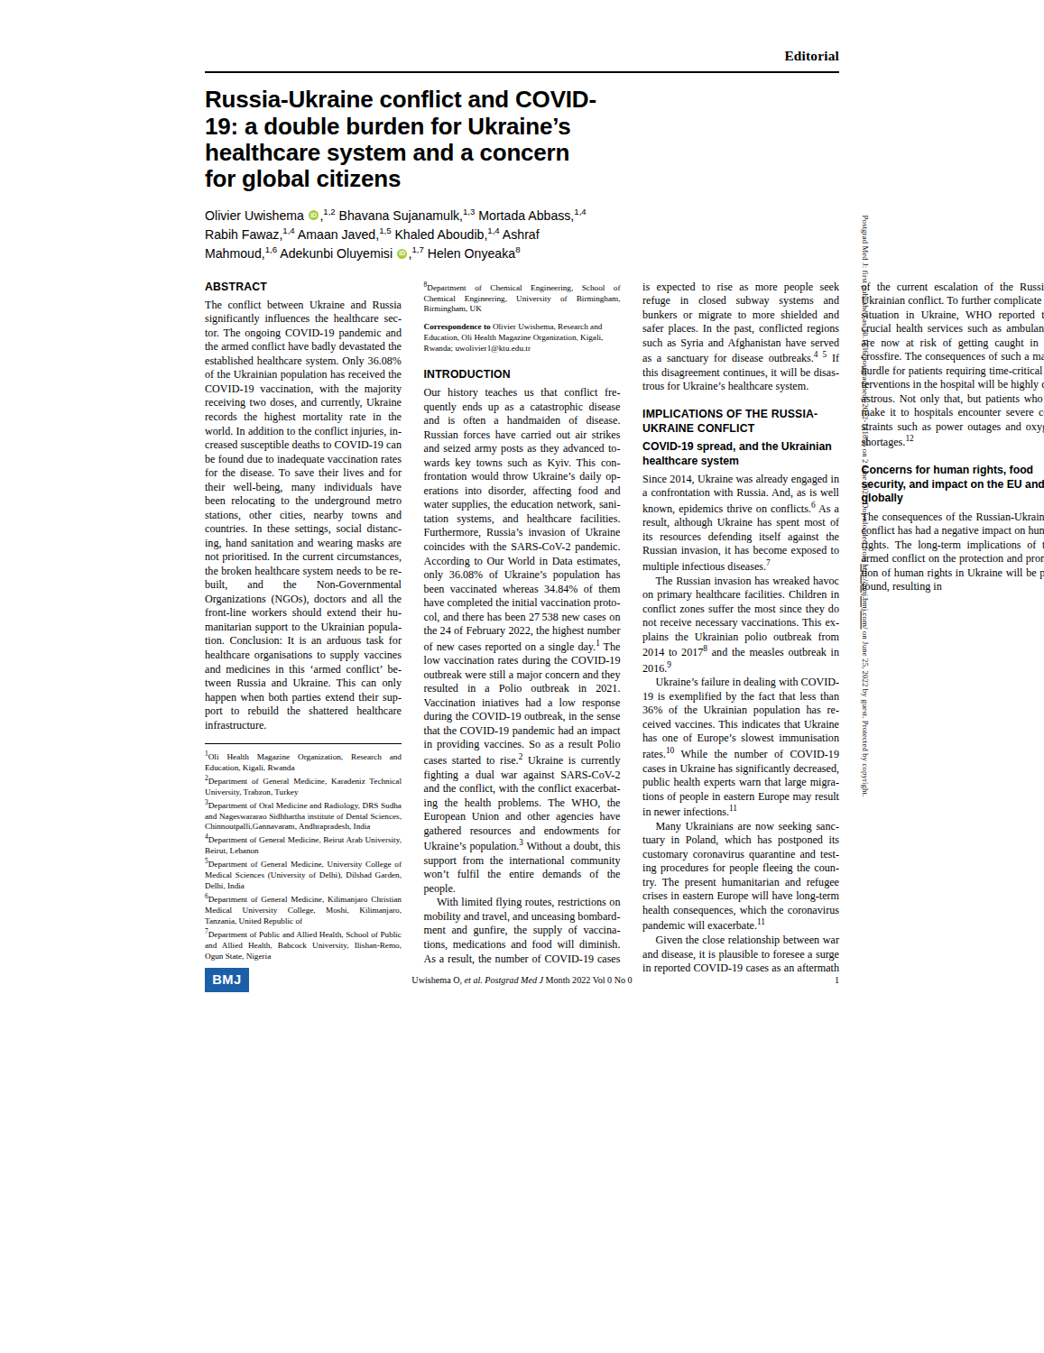Postgrad Med J: first published as 10.1136/postgradmedj-2022-141895 on 2 June 2022. Downloaded from http://pmj.bmj.com/ on June 25, 2022 by guest. Protected by copyright.
Editorial
Russia-Ukraine conflict and COVID-19: a double burden for Ukraine’s healthcare system and a concern for global citizens
Olivier Uwishema ,1,2 Bhavana Sujanamulk,1,3 Mortada Abbass,1,4 Rabih Fawaz,1,4 Amaan Javed,1,5 Khaled Aboudib,1,4 Ashraf Mahmoud,1,6 Adekunbi Oluyemisi ,1,7 Helen Onyeaka8
ABSTRACT
The conflict between Ukraine and Russia significantly influences the healthcare sector. The ongoing COVID-19 pandemic and the armed conflict have badly devastated the established healthcare system. Only 36.08% of the Ukrainian population has received the COVID-19 vaccination, with the majority receiving two doses, and currently, Ukraine records the highest mortality rate in the world. In addition to the conflict injuries, increased susceptible deaths to COVID-19 can be found due to inadequate vaccination rates for the disease. To save their lives and for their well-being, many individuals have been relocating to the underground metro stations, other cities, nearby towns and countries. In these settings, social distancing, hand sanitation and wearing masks are not prioritised. In the current circumstances, the broken healthcare system needs to be rebuilt, and the Non-Governmental Organizations (NGOs), doctors and all the front-line workers should extend their humanitarian support to the Ukrainian population. Conclusion: It is an arduous task for healthcare organisations to supply vaccines and medicines in this ‘armed conflict’ between Russia and Ukraine. This can only happen when both parties extend their support to rebuild the shattered healthcare infrastructure.
1Oli Health Magazine Organization, Research and Education, Kigali, Rwanda
2Department of General Medicine, Karadeniz Technical University, Trabzon, Turkey
3Department of Oral Medicine and Radiology, DRS Sudha and Nageswararao Sidhhartha institute of Dental Sciences, Chinnoutpalli,Gannavaram, Andhrapradesh, India
4Department of General Medicine, Beirut Arab University, Beirut, Lebanon
5Department of General Medicine, University College of Medical Sciences (University of Delhi), Dilshad Garden, Delhi, India
6Department of General Medicine, Kilimanjaro Christian Medical University College, Moshi, Kilimanjaro, Tanzania, United Republic of
7Department of Public and Allied Health, School of Public and Allied Health, Babcock University, Ilishan-Remo, Ogun State, Nigeria
8Department of Chemical Engineering, School of Chemical Engineering, University of Birmingham, Birmingham, UK
Correspondence to Olivier Uwishema, Research and Education, Oli Health Magazine Organization, Kigali, Rwanda; uwolivier1@ktu.edu.tr
INTRODUCTION
Our history teaches us that conflict frequently ends up as a catastrophic disease and is often a handmaiden of disease. Russian forces have carried out air strikes and seized army posts as they advanced towards key towns such as Kyiv. This confrontation would throw Ukraine’s daily operations into disorder, affecting food and water supplies, the education network, sanitation systems, and healthcare facilities. Furthermore, Russia’s invasion of Ukraine coincides with the SARS-CoV-2 pandemic. According to Our World in Data estimates, only 36.08% of Ukraine’s population has been vaccinated whereas 34.84% of them have completed the initial vaccination protocol, and there has been 27 538 new cases on the 24 of February 2022, the highest number of new cases reported on a single day.1 The low vaccination rates during the COVID-19 outbreak were still a major concern and they resulted in a Polio outbreak in 2021. Vaccination iniatives had a low response during the COVID-19 outbreak, in the sense that the COVID-19 pandemic had an impact in providing vaccines. So as a result Polio cases started to rise.2 Ukraine is currently fighting a dual war against SARS-CoV-2 and the conflict, with the conflict exacerbating the health problems. The WHO, the European Union and other agencies have gathered resources and endowments for Ukraine’s population.3 Without a doubt, this support from the international community won’t fulfil the entire demands of the people.
With limited flying routes, restrictions on mobility and travel, and unceasing bombardment and gunfire, the supply of vaccinations, medications and food will diminish. As a result, the number of COVID-19 cases is expected to rise as more people seek refuge in closed subway systems and bunkers or migrate to more shielded and safer places. In the past, conflicted regions such as Syria and Afghanistan have served as a sanctuary for disease outbreaks.4 5 If this disagreement continues, it will be disastrous for Ukraine’s healthcare system.
IMPLICATIONS OF THE RUSSIA-UKRAINE CONFLICT
COVID-19 spread, and the Ukrainian healthcare system
Since 2014, Ukraine was already engaged in a confrontation with Russia. And, as is well known, epidemics thrive on conflicts.6 As a result, although Ukraine has spent most of its resources defending itself against the Russian invasion, it has become exposed to multiple infectious diseases.7
The Russian invasion has wreaked havoc on primary healthcare facilities. Children in conflict zones suffer the most since they do not receive necessary vaccinations. This explains the Ukrainian polio outbreak from 2014 to 20178 and the measles outbreak in 2016.9
Ukraine’s failure in dealing with COVID-19 is exemplified by the fact that less than 36% of the Ukrainian population has received vaccines. This indicates that Ukraine has one of Europe’s slowest immunisation rates.10 While the number of COVID-19 cases in Ukraine has significantly decreased, public health experts warn that large migrations of people in eastern Europe may result in newer infections.11
Many Ukrainians are now seeking sanctuary in Poland, which has postponed its customary coronavirus quarantine and testing procedures for people fleeing the country. The present humanitarian and refugee crises in eastern Europe will have long-term health consequences, which the coronavirus pandemic will exacerbate.11
Given the close relationship between war and disease, it is plausible to foresee a surge in reported COVID-19 cases as an aftermath of the current escalation of the Russian-Ukrainian conflict. To further complicate the situation in Ukraine, WHO reported that crucial health services such as ambulances are now at risk of getting caught in the crossfire. The consequences of such a major hurdle for patients requiring time-critical interventions in the hospital will be highly disastrous. Not only that, but patients who do make it to hospitals encounter severe constraints such as power outages and oxygen shortages.12
Concerns for human rights, food security, and impact on the EU and globally
The consequences of the Russian-Ukrainian conflict has had a negative impact on human rights. The long-term implications of this armed conflict on the protection and promotion of human rights in Ukraine will be profound, resulting in
BMJ
Uwishema O, et al. Postgrad Med J Month 2022 Vol 0 No 0
1